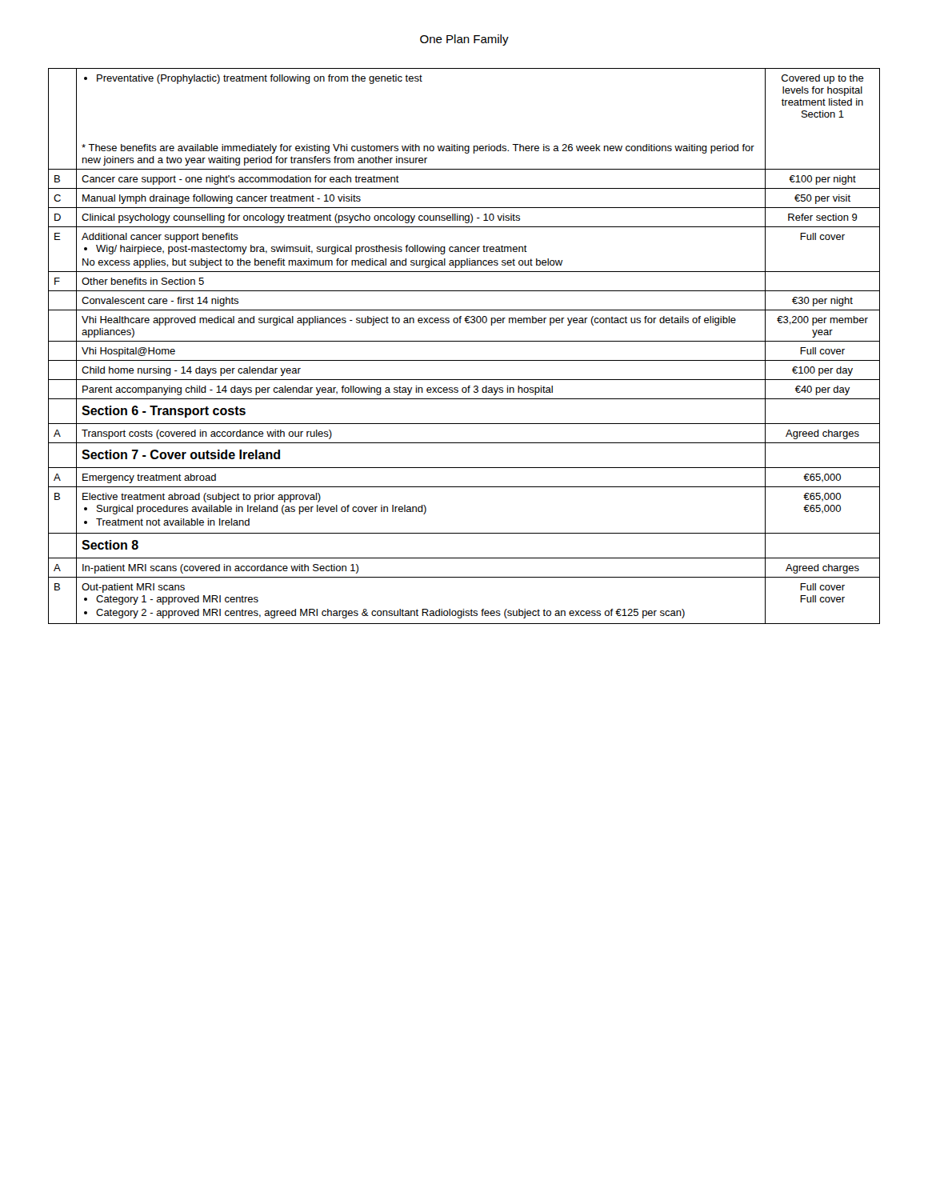One Plan Family
| | Preventative (Prophylactic) treatment following on from the genetic test * These benefits are available immediately for existing Vhi customers with no waiting periods. There is a 26 week new conditions waiting period for new joiners and a two year waiting period for transfers from another insurer | Covered up to the levels for hospital treatment listed in Section 1 |
| B | Cancer care support - one night's accommodation for each treatment | €100 per night |
| C | Manual lymph drainage following cancer treatment - 10 visits | €50 per visit |
| D | Clinical psychology counselling for oncology treatment (psycho oncology counselling) - 10 visits | Refer section 9 |
| E | Additional cancer support benefits Wig/ hairpiece, post-mastectomy bra, swimsuit, surgical prosthesis following cancer treatment No excess applies, but subject to the benefit maximum for medical and surgical appliances set out below | Full cover |
| F | Other benefits in Section 5 | |
| | Convalescent care - first 14 nights | €30 per night |
| | Vhi Healthcare approved medical and surgical appliances - subject to an excess of €300 per member per year (contact us for details of eligible appliances) | €3,200 per member year |
| | Vhi Hospital@Home | Full cover |
| | Child home nursing - 14 days per calendar year | €100 per day |
| | Parent accompanying child - 14 days per calendar year, following a stay in excess of 3 days in hospital | €40 per day |
| | Section 6 - Transport costs | |
| A | Transport costs (covered in accordance with our rules) | Agreed charges |
| | Section 7 - Cover outside Ireland | |
| A | Emergency treatment abroad | €65,000 |
| B | Elective treatment abroad (subject to prior approval) Surgical procedures available in Ireland (as per level of cover in Ireland) Treatment not available in Ireland | €65,000 €65,000 |
| | Section 8 | |
| A | In-patient MRI scans (covered in accordance with Section 1) | Agreed charges |
| B | Out-patient MRI scans Category 1 - approved MRI centres Category 2 - approved MRI centres, agreed MRI charges & consultant Radiologists fees (subject to an excess of €125 per scan) | Full cover Full cover |